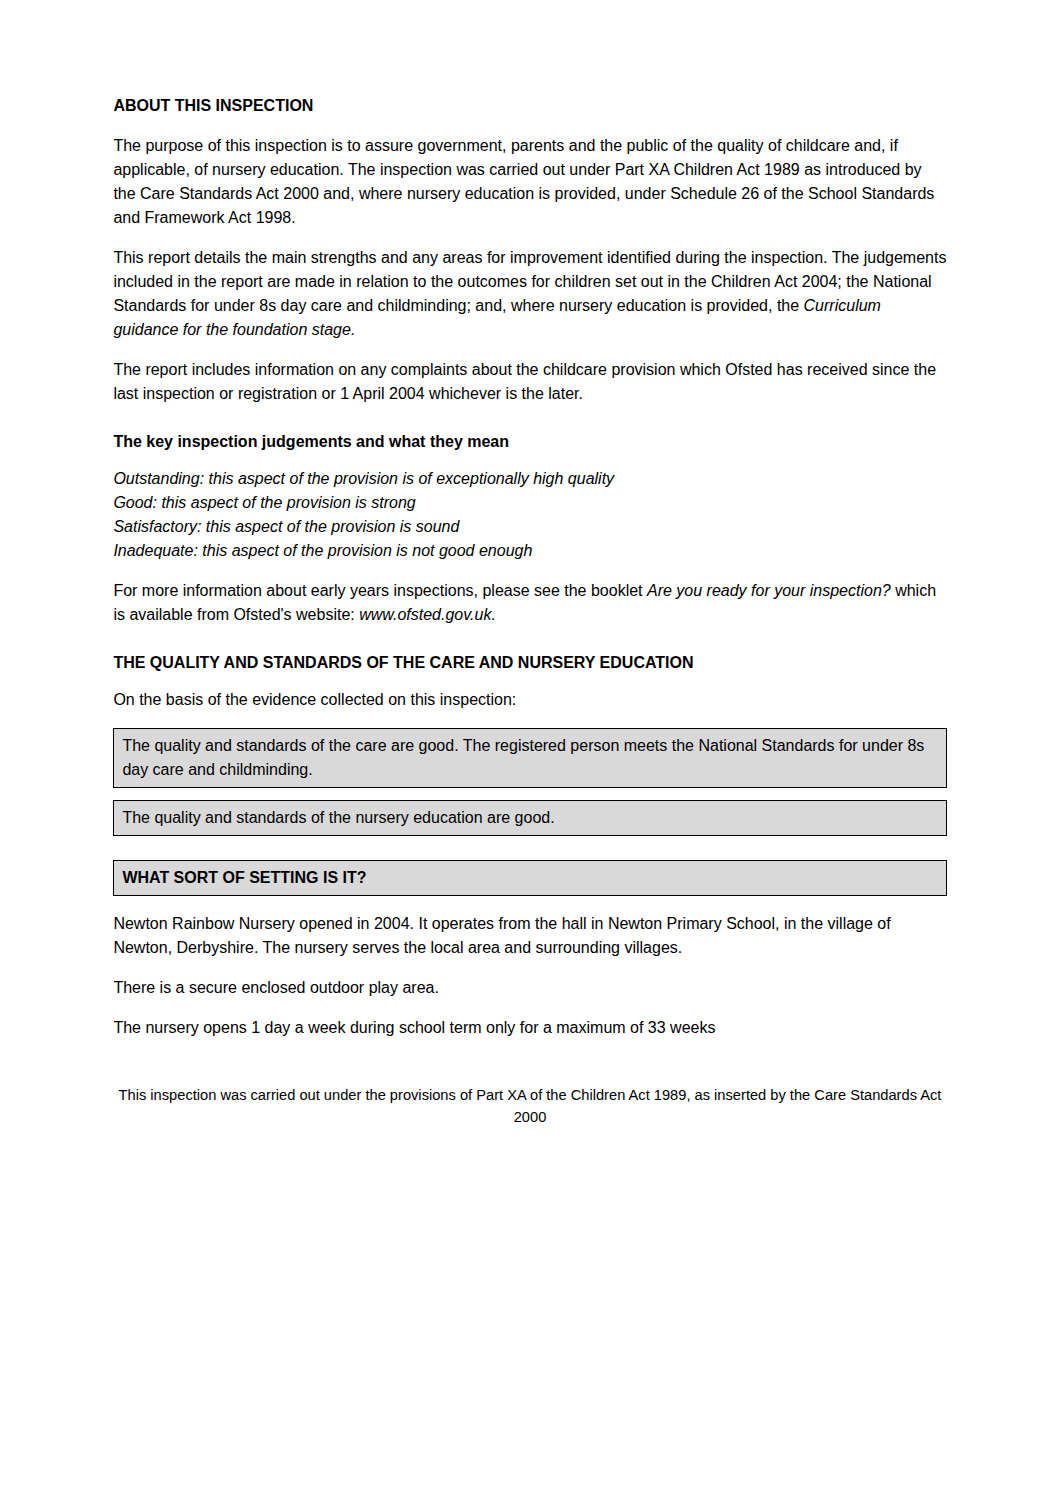ABOUT THIS INSPECTION
The purpose of this inspection is to assure government, parents and the public of the quality of childcare and, if applicable, of nursery education. The inspection was carried out under Part XA Children Act 1989 as introduced by the Care Standards Act 2000 and, where nursery education is provided, under Schedule 26 of the School Standards and Framework Act 1998.
This report details the main strengths and any areas for improvement identified during the inspection. The judgements included in the report are made in relation to the outcomes for children set out in the Children Act 2004; the National Standards for under 8s day care and childminding; and, where nursery education is provided, the Curriculum guidance for the foundation stage.
The report includes information on any complaints about the childcare provision which Ofsted has received since the last inspection or registration or 1 April 2004 whichever is the later.
The key inspection judgements and what they mean
Outstanding: this aspect of the provision is of exceptionally high quality
Good: this aspect of the provision is strong
Satisfactory: this aspect of the provision is sound
Inadequate: this aspect of the provision is not good enough
For more information about early years inspections, please see the booklet Are you ready for your inspection? which is available from Ofsted's website: www.ofsted.gov.uk.
THE QUALITY AND STANDARDS OF THE CARE AND NURSERY EDUCATION
On the basis of the evidence collected on this inspection:
The quality and standards of the care are good. The registered person meets the National Standards for under 8s day care and childminding.
The quality and standards of the nursery education are good.
WHAT SORT OF SETTING IS IT?
Newton Rainbow Nursery opened in 2004. It operates from the hall in Newton Primary School, in the village of Newton, Derbyshire. The nursery serves the local area and surrounding villages.
There is a secure enclosed outdoor play area.
The nursery opens 1 day a week during school term only for a maximum of 33 weeks
This inspection was carried out under the provisions of Part XA of the Children Act 1989, as inserted by the Care Standards Act 2000